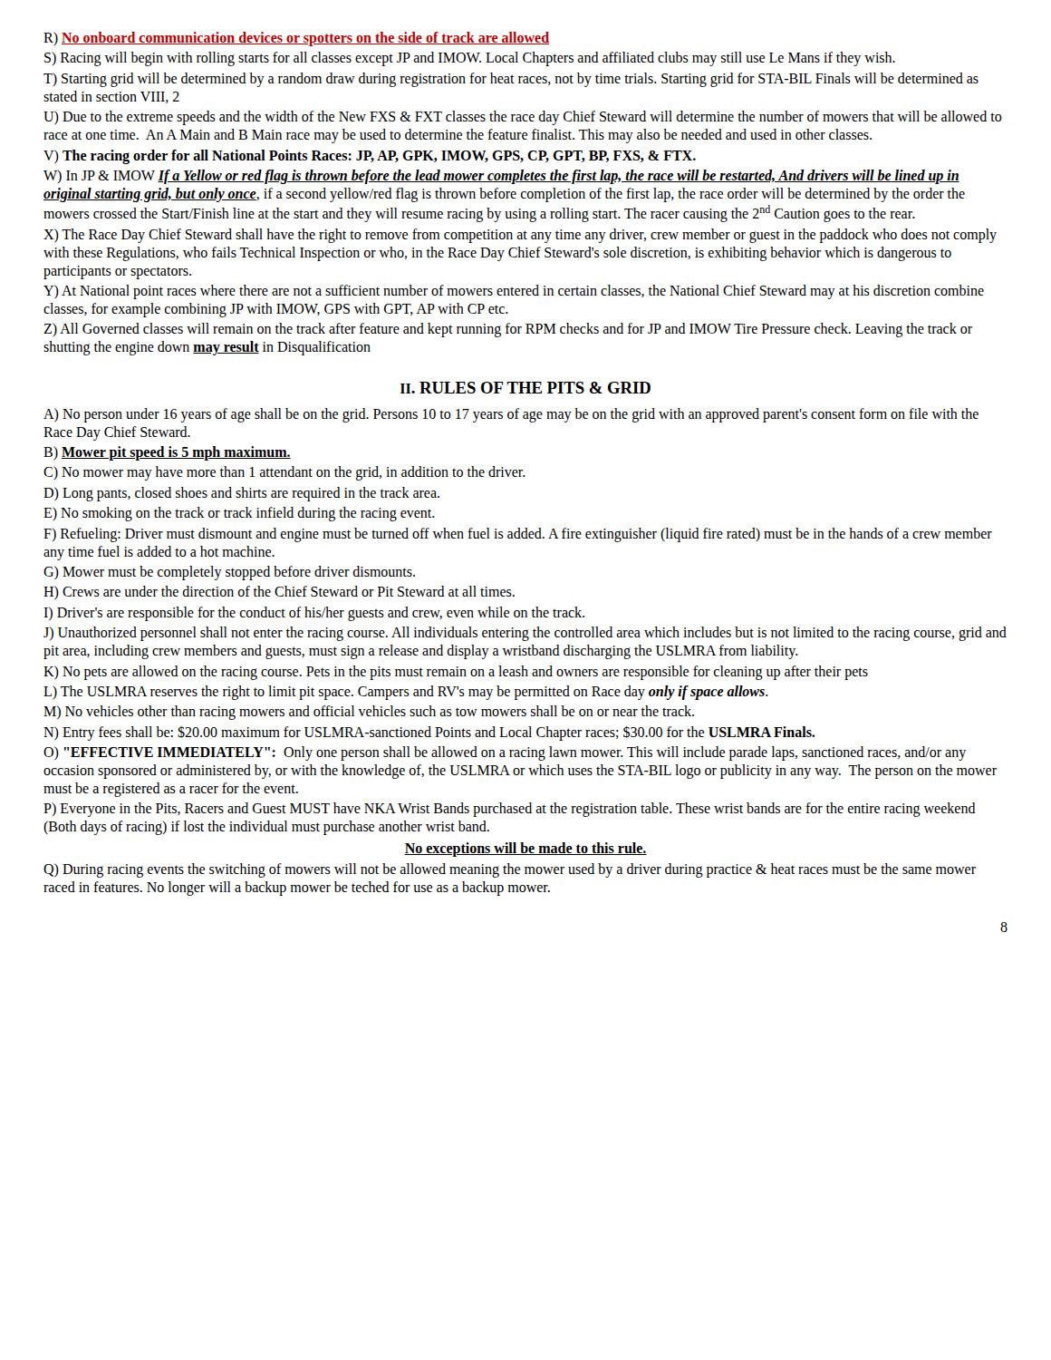R) No onboard communication devices or spotters on the side of track are allowed
S) Racing will begin with rolling starts for all classes except JP and IMOW. Local Chapters and affiliated clubs may still use Le Mans if they wish.
T) Starting grid will be determined by a random draw during registration for heat races, not by time trials. Starting grid for STA-BIL Finals will be determined as stated in section VIII, 2
U) Due to the extreme speeds and the width of the New FXS & FXT classes the race day Chief Steward will determine the number of mowers that will be allowed to race at one time. An A Main and B Main race may be used to determine the feature finalist. This may also be needed and used in other classes.
V) The racing order for all National Points Races: JP, AP, GPK, IMOW, GPS, CP, GPT, BP, FXS, & FTX.
W) In JP & IMOW If a Yellow or red flag is thrown before the lead mower completes the first lap, the race will be restarted, And drivers will be lined up in original starting grid, but only once, if a second yellow/red flag is thrown before completion of the first lap, the race order will be determined by the order the mowers crossed the Start/Finish line at the start and they will resume racing by using a rolling start. The racer causing the 2nd Caution goes to the rear.
X) The Race Day Chief Steward shall have the right to remove from competition at any time any driver, crew member or guest in the paddock who does not comply with these Regulations, who fails Technical Inspection or who, in the Race Day Chief Steward's sole discretion, is exhibiting behavior which is dangerous to participants or spectators.
Y) At National point races where there are not a sufficient number of mowers entered in certain classes, the National Chief Steward may at his discretion combine classes, for example combining JP with IMOW, GPS with GPT, AP with CP etc.
Z) All Governed classes will remain on the track after feature and kept running for RPM checks and for JP and IMOW Tire Pressure check. Leaving the track or shutting the engine down may result in Disqualification
II. RULES OF THE PITS & GRID
A) No person under 16 years of age shall be on the grid. Persons 10 to 17 years of age may be on the grid with an approved parent's consent form on file with the Race Day Chief Steward.
B) Mower pit speed is 5 mph maximum.
C) No mower may have more than 1 attendant on the grid, in addition to the driver.
D) Long pants, closed shoes and shirts are required in the track area.
E) No smoking on the track or track infield during the racing event.
F) Refueling: Driver must dismount and engine must be turned off when fuel is added. A fire extinguisher (liquid fire rated) must be in the hands of a crew member any time fuel is added to a hot machine.
G) Mower must be completely stopped before driver dismounts.
H) Crews are under the direction of the Chief Steward or Pit Steward at all times.
I) Driver's are responsible for the conduct of his/her guests and crew, even while on the track.
J) Unauthorized personnel shall not enter the racing course. All individuals entering the controlled area which includes but is not limited to the racing course, grid and pit area, including crew members and guests, must sign a release and display a wristband discharging the USLMRA from liability.
K) No pets are allowed on the racing course. Pets in the pits must remain on a leash and owners are responsible for cleaning up after their pets
L) The USLMRA reserves the right to limit pit space. Campers and RV's may be permitted on Race day only if space allows.
M) No vehicles other than racing mowers and official vehicles such as tow mowers shall be on or near the track.
N) Entry fees shall be: $20.00 maximum for USLMRA-sanctioned Points and Local Chapter races; $30.00 for the USLMRA Finals.
O) "EFFECTIVE IMMEDIATELY": Only one person shall be allowed on a racing lawn mower. This will include parade laps, sanctioned races, and/or any occasion sponsored or administered by, or with the knowledge of, the USLMRA or which uses the STA-BIL logo or publicity in any way. The person on the mower must be a registered as a racer for the event.
P) Everyone in the Pits, Racers and Guest MUST have NKA Wrist Bands purchased at the registration table. These wrist bands are for the entire racing weekend (Both days of racing) if lost the individual must purchase another wrist band.
No exceptions will be made to this rule.
Q) During racing events the switching of mowers will not be allowed meaning the mower used by a driver during practice & heat races must be the same mower raced in features. No longer will a backup mower be teched for use as a backup mower.
8